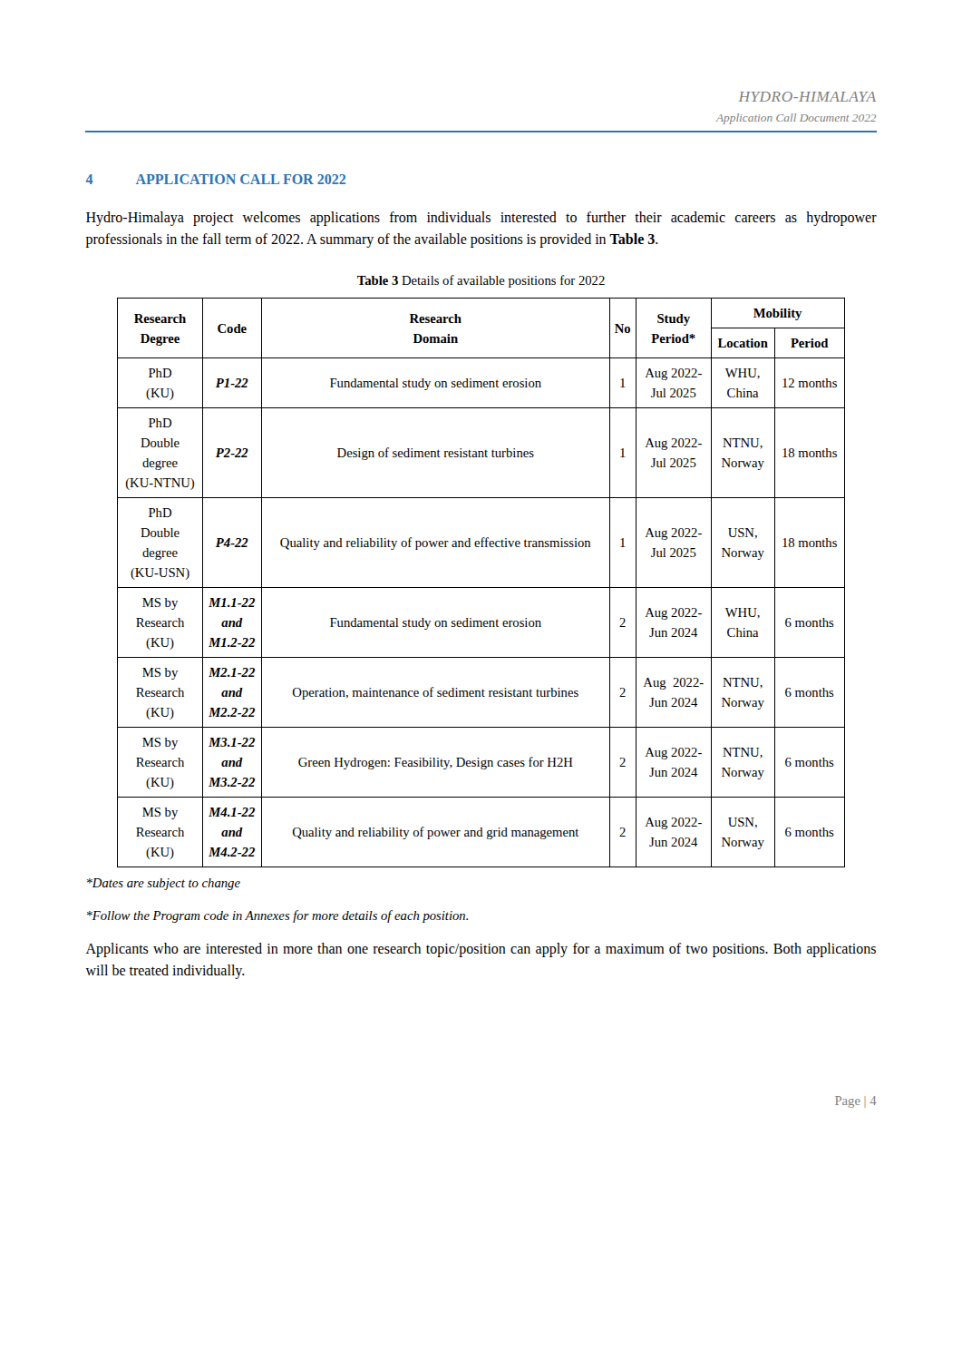HYDRO-HIMALAYA
Application Call Document 2022
4 APPLICATION CALL FOR 2022
Hydro-Himalaya project welcomes applications from individuals interested to further their academic careers as hydropower professionals in the fall term of 2022. A summary of the available positions is provided in Table 3.
Table 3 Details of available positions for 2022
| Research Degree | Code | Research Domain | No | Study Period* | Mobility |
| --- | --- | --- | --- | --- | --- |
| Location | Period |
| PhD (KU) | P1-22 | Fundamental study on sediment erosion | 1 | Aug 2022- Jul 2025 | WHU, China | 12 months |
| PhD Double degree (KU-NTNU) | P2-22 | Design of sediment resistant turbines | 1 | Aug 2022- Jul 2025 | NTNU, Norway | 18 months |
| PhD Double degree (KU-USN) | P4-22 | Quality and reliability of power and effective transmission | 1 | Aug 2022- Jul 2025 | USN, Norway | 18 months |
| MS by Research (KU) | M1.1-22 and M1.2-22 | Fundamental study on sediment erosion | 2 | Aug 2022- Jun 2024 | WHU, China | 6 months |
| MS by Research (KU) | M2.1-22 and M2.2-22 | Operation, maintenance of sediment resistant turbines | 2 | Aug 2022- Jun 2024 | NTNU, Norway | 6 months |
| MS by Research (KU) | M3.1-22 and M3.2-22 | Green Hydrogen: Feasibility, Design cases for H2H | 2 | Aug 2022- Jun 2024 | NTNU, Norway | 6 months |
| MS by Research (KU) | M4.1-22 and M4.2-22 | Quality and reliability of power and grid management | 2 | Aug 2022- Jun 2024 | USN, Norway | 6 months |
*Dates are subject to change
*Follow the Program code in Annexes for more details of each position.
Applicants who are interested in more than one research topic/position can apply for a maximum of two positions. Both applications will be treated individually.
Page | 4